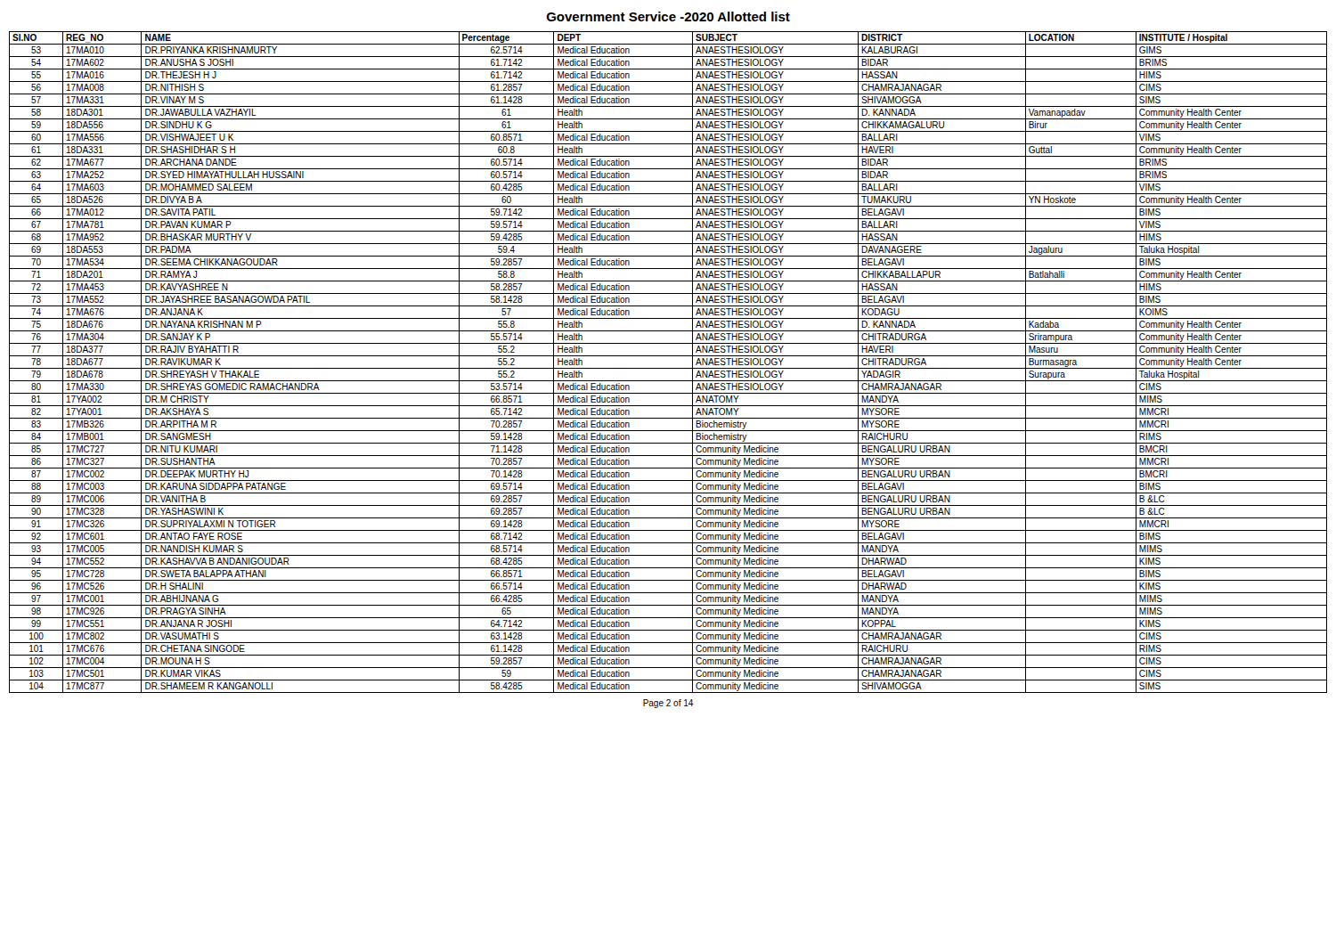Government Service -2020 Allotted list
| Sl.NO | REG_NO | NAME | Percentage | DEPT | SUBJECT | DISTRICT | LOCATION | INSTITUTE / Hospital |
| --- | --- | --- | --- | --- | --- | --- | --- | --- |
| 53 | 17MA010 | DR.PRIYANKA KRISHNAMURTY | 62.5714 | Medical Education | ANAESTHESIOLOGY | KALABURAGI | | GIMS |
| 54 | 17MA602 | DR.ANUSHA S JOSHI | 61.7142 | Medical Education | ANAESTHESIOLOGY | BIDAR | | BRIMS |
| 55 | 17MA016 | DR.THEJESH H J | 61.7142 | Medical Education | ANAESTHESIOLOGY | HASSAN | | HIMS |
| 56 | 17MA008 | DR.NITHISH S | 61.2857 | Medical Education | ANAESTHESIOLOGY | CHAMRAJANAGAR | | CIMS |
| 57 | 17MA331 | DR.VINAY M S | 61.1428 | Medical Education | ANAESTHESIOLOGY | SHIVAMOGGA | | SIMS |
| 58 | 18DA301 | DR.JAWABULLA VAZHAYIL | 61 | Health | ANAESTHESIOLOGY | D. KANNADA | Vamanapadav | Community Health Center |
| 59 | 18DA556 | DR.SINDHU K G | 61 | Health | ANAESTHESIOLOGY | CHIKKAMAGALURU | Birur | Community Health Center |
| 60 | 17MA556 | DR.VISHWAJEET U K | 60.8571 | Medical Education | ANAESTHESIOLOGY | BALLARI | | VIMS |
| 61 | 18DA331 | DR.SHASHIDHAR S H | 60.8 | Health | ANAESTHESIOLOGY | HAVERI | Guttal | Community Health Center |
| 62 | 17MA677 | DR.ARCHANA DANDE | 60.5714 | Medical Education | ANAESTHESIOLOGY | BIDAR | | BRIMS |
| 63 | 17MA252 | DR.SYED HIMAYATHULLAH HUSSAINI | 60.5714 | Medical Education | ANAESTHESIOLOGY | BIDAR | | BRIMS |
| 64 | 17MA603 | DR.MOHAMMED SALEEM | 60.4285 | Medical Education | ANAESTHESIOLOGY | BALLARI | | VIMS |
| 65 | 18DA526 | DR.DIVYA B A | 60 | Health | ANAESTHESIOLOGY | TUMAKURU | YN Hoskote | Community Health Center |
| 66 | 17MA012 | DR.SAVITA PATIL | 59.7142 | Medical Education | ANAESTHESIOLOGY | BELAGAVI | | BIMS |
| 67 | 17MA781 | DR.PAVAN KUMAR P | 59.5714 | Medical Education | ANAESTHESIOLOGY | BALLARI | | VIMS |
| 68 | 17MA952 | DR.BHASKAR MURTHY V | 59.4285 | Medical Education | ANAESTHESIOLOGY | HASSAN | | HIMS |
| 69 | 18DA553 | DR.PADMA | 59.4 | Health | ANAESTHESIOLOGY | DAVANAGERE | Jagaluru | Taluka Hospital |
| 70 | 17MA534 | DR.SEEMA CHIKKANAGOUDAR | 59.2857 | Medical Education | ANAESTHESIOLOGY | BELAGAVI | | BIMS |
| 71 | 18DA201 | DR.RAMYA J | 58.8 | Health | ANAESTHESIOLOGY | CHIKKABALLAPUR | Batlahalli | Community Health Center |
| 72 | 17MA453 | DR.KAVYASHREE N | 58.2857 | Medical Education | ANAESTHESIOLOGY | HASSAN | | HIMS |
| 73 | 17MA552 | DR.JAYASHREE BASANAGOWDA PATIL | 58.1428 | Medical Education | ANAESTHESIOLOGY | BELAGAVI | | BIMS |
| 74 | 17MA676 | DR.ANJANA K | 57 | Medical Education | ANAESTHESIOLOGY | KODAGU | | KOIMS |
| 75 | 18DA676 | DR.NAYANA KRISHNAN M P | 55.8 | Health | ANAESTHESIOLOGY | D. KANNADA | Kadaba | Community Health Center |
| 76 | 17MA304 | DR.SANJAY K P | 55.5714 | Health | ANAESTHESIOLOGY | CHITRADURGA | Srirampura | Community Health Center |
| 77 | 18DA377 | DR.RAJIV BYAHATTI R | 55.2 | Health | ANAESTHESIOLOGY | HAVERI | Masuru | Community Health Center |
| 78 | 18DA677 | DR.RAVIKUMAR K | 55.2 | Health | ANAESTHESIOLOGY | CHITRADURGA | Burmasagra | Community Health Center |
| 79 | 18DA678 | DR.SHREYASH V THAKALE | 55.2 | Health | ANAESTHESIOLOGY | YADAGIR | Surapura | Taluka Hospital |
| 80 | 17MA330 | DR.SHREYAS GOMEDIC RAMACHANDRA | 53.5714 | Medical Education | ANAESTHESIOLOGY | CHAMRAJANAGAR | | CIMS |
| 81 | 17YA002 | DR.M CHRISTY | 66.8571 | Medical Education | ANATOMY | MANDYA | | MIMS |
| 82 | 17YA001 | DR.AKSHAYA S | 65.7142 | Medical Education | ANATOMY | MYSORE | | MMCRI |
| 83 | 17MB326 | DR.ARPITHA M R | 70.2857 | Medical Education | Biochemistry | MYSORE | | MMCRI |
| 84 | 17MB001 | DR.SANGMESH | 59.1428 | Medical Education | Biochemistry | RAICHURU | | RIMS |
| 85 | 17MC727 | DR.NITU KUMARI | 71.1428 | Medical Education | Community Medicine | BENGALURU URBAN | | BMCRI |
| 86 | 17MC327 | DR.SUSHANTHA | 70.2857 | Medical Education | Community Medicine | MYSORE | | MMCRI |
| 87 | 17MC002 | DR.DEEPAK MURTHY HJ | 70.1428 | Medical Education | Community Medicine | BENGALURU URBAN | | BMCRI |
| 88 | 17MC003 | DR.KARUNA SIDDAPPA PATANGE | 69.5714 | Medical Education | Community Medicine | BELAGAVI | | BIMS |
| 89 | 17MC006 | DR.VANITHA B | 69.2857 | Medical Education | Community Medicine | BENGALURU URBAN | | B &LC |
| 90 | 17MC328 | DR.YASHASWINI K | 69.2857 | Medical Education | Community Medicine | BENGALURU URBAN | | B &LC |
| 91 | 17MC326 | DR.SUPRIYALAXMI N TOTIGER | 69.1428 | Medical Education | Community Medicine | MYSORE | | MMCRI |
| 92 | 17MC601 | DR.ANTAO FAYE ROSE | 68.7142 | Medical Education | Community Medicine | BELAGAVI | | BIMS |
| 93 | 17MC005 | DR.NANDISH KUMAR S | 68.5714 | Medical Education | Community Medicine | MANDYA | | MIMS |
| 94 | 17MC552 | DR.KASHAVVA B ANDANIGOUDAR | 68.4285 | Medical Education | Community Medicine | DHARWAD | | KIMS |
| 95 | 17MC728 | DR.SWETA BALAPPA ATHANI | 66.8571 | Medical Education | Community Medicine | BELAGAVI | | BIMS |
| 96 | 17MC526 | DR.H SHALINI | 66.5714 | Medical Education | Community Medicine | DHARWAD | | KIMS |
| 97 | 17MC001 | DR.ABHIJNANA G | 66.4285 | Medical Education | Community Medicine | MANDYA | | MIMS |
| 98 | 17MC926 | DR.PRAGYA SINHA | 65 | Medical Education | Community Medicine | MANDYA | | MIMS |
| 99 | 17MC551 | DR.ANJANA R JOSHI | 64.7142 | Medical Education | Community Medicine | KOPPAL | | KIMS |
| 100 | 17MC802 | DR.VASUMATHI S | 63.1428 | Medical Education | Community Medicine | CHAMRAJANAGAR | | CIMS |
| 101 | 17MC676 | DR.CHETANA SINGODE | 61.1428 | Medical Education | Community Medicine | RAICHURU | | RIMS |
| 102 | 17MC004 | DR.MOUNA H S | 59.2857 | Medical Education | Community Medicine | CHAMRAJANAGAR | | CIMS |
| 103 | 17MC501 | DR.KUMAR VIKAS | 59 | Medical Education | Community Medicine | CHAMRAJANAGAR | | CIMS |
| 104 | 17MC877 | DR.SHAMEEM R KANGANOLLI | 58.4285 | Medical Education | Community Medicine | SHIVAMOGGA | | SIMS |
Page 2 of 14